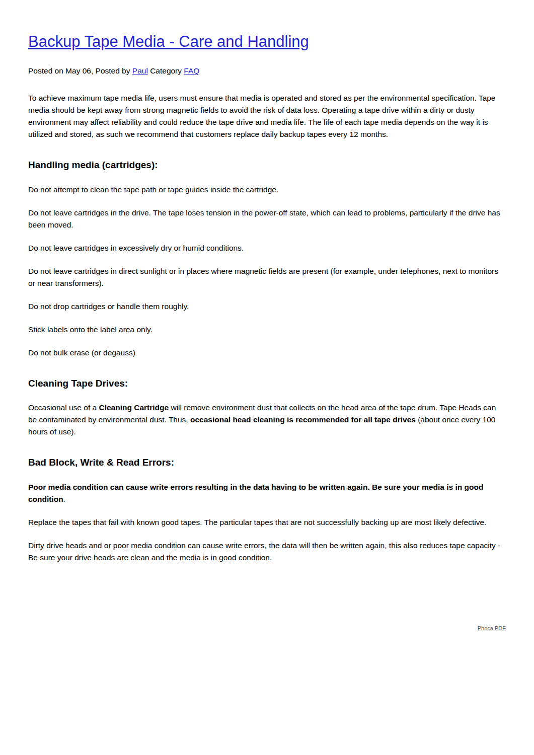Backup Tape Media - Care and Handling
Posted on May 06, Posted by Paul Category FAQ
To achieve maximum tape media life, users must ensure that media is operated and stored as per the environmental specification. Tape media should be kept away from strong magnetic fields to avoid the risk of data loss. Operating a tape drive within a dirty or dusty environment may affect reliability and could reduce the tape drive and media life. The life of each tape media depends on the way it is utilized and stored, as such we recommend that customers replace daily backup tapes every 12 months.
Handling media (cartridges):
Do not attempt to clean the tape path or tape guides inside the cartridge.
Do not leave cartridges in the drive. The tape loses tension in the power-off state, which can lead to problems, particularly if the drive has been moved.
Do not leave cartridges in excessively dry or humid conditions.
Do not leave cartridges in direct sunlight or in places where magnetic fields are present (for example, under telephones, next to monitors or near transformers).
Do not drop cartridges or handle them roughly.
Stick labels onto the label area only.
Do not bulk erase (or degauss)
Cleaning Tape Drives:
Occasional use of a Cleaning Cartridge will remove environment dust that collects on the head area of the tape drum. Tape Heads can be contaminated by environmental dust. Thus, occasional head cleaning is recommended for all tape drives (about once every 100 hours of use).
Bad Block, Write & Read Errors:
Poor media condition can cause write errors resulting in the data having to be written again. Be sure your media is in good condition.
Replace the tapes that fail with known good tapes. The particular tapes that are not successfully backing up are most likely defective.
Dirty drive heads and or poor media condition can cause write errors, the data will then be written again, this also reduces tape capacity - Be sure your drive heads are clean and the media is in good condition.
Phoca PDF